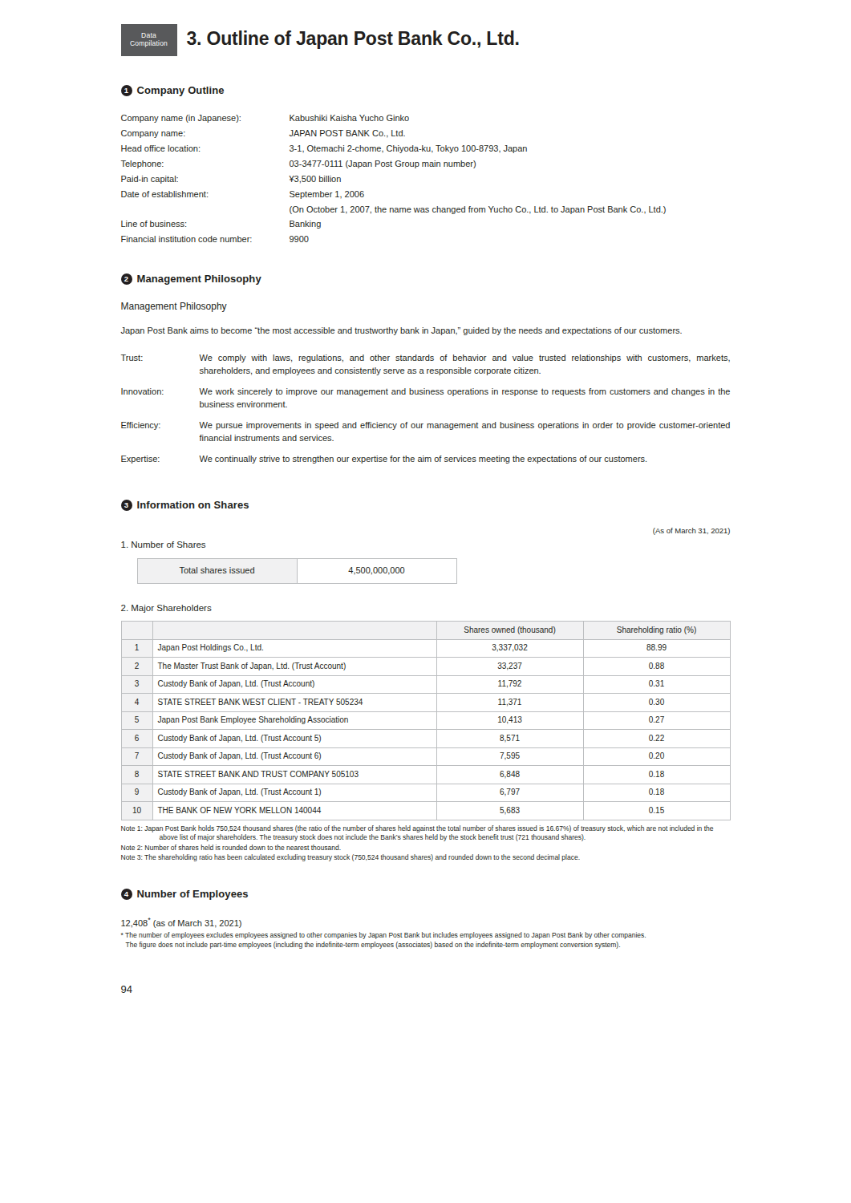Data
Compilation
3. Outline of Japan Post Bank Co., Ltd.
1 Company Outline
| Company name (in Japanese): | Kabushiki Kaisha Yucho Ginko |
| Company name: | JAPAN POST BANK Co., Ltd. |
| Head office location: | 3-1, Otemachi 2-chome, Chiyoda-ku, Tokyo 100-8793, Japan |
| Telephone: | 03-3477-0111 (Japan Post Group main number) |
| Paid-in capital: | ¥3,500 billion |
| Date of establishment: | September 1, 2006 |
| | (On October 1, 2007, the name was changed from Yucho Co., Ltd. to Japan Post Bank Co., Ltd.) |
| Line of business: | Banking |
| Financial institution code number: | 9900 |
2 Management Philosophy
Management Philosophy
Japan Post Bank aims to become “the most accessible and trustworthy bank in Japan,” guided by the needs and expectations of our customers.
| Trust: | We comply with laws, regulations, and other standards of behavior and value trusted relationships with customers, markets, shareholders, and employees and consistently serve as a responsible corporate citizen. |
| Innovation: | We work sincerely to improve our management and business operations in response to requests from customers and changes in the business environment. |
| Efficiency: | We pursue improvements in speed and efficiency of our management and business operations in order to provide customer-oriented financial instruments and services. |
| Expertise: | We continually strive to strengthen our expertise for the aim of services meeting the expectations of our customers. |
3 Information on Shares
(As of March 31, 2021)
1. Number of Shares
| Total shares issued | 4,500,000,000 |
2. Major Shareholders
| | | Shares owned (thousand) | Shareholding ratio (%) |
| --- | --- | --- | --- |
| 1 | Japan Post Holdings Co., Ltd. | 3,337,032 | 88.99 |
| 2 | The Master Trust Bank of Japan, Ltd. (Trust Account) | 33,237 | 0.88 |
| 3 | Custody Bank of Japan, Ltd. (Trust Account) | 11,792 | 0.31 |
| 4 | STATE STREET BANK WEST CLIENT - TREATY 505234 | 11,371 | 0.30 |
| 5 | Japan Post Bank Employee Shareholding Association | 10,413 | 0.27 |
| 6 | Custody Bank of Japan, Ltd. (Trust Account 5) | 8,571 | 0.22 |
| 7 | Custody Bank of Japan, Ltd. (Trust Account 6) | 7,595 | 0.20 |
| 8 | STATE STREET BANK AND TRUST COMPANY 505103 | 6,848 | 0.18 |
| 9 | Custody Bank of Japan, Ltd. (Trust Account 1) | 6,797 | 0.18 |
| 10 | THE BANK OF NEW YORK MELLON 140044 | 5,683 | 0.15 |
Note 1: Japan Post Bank holds 750,524 thousand shares (the ratio of the number of shares held against the total number of shares issued is 16.67%) of treasury stock, which are not included in the above list of major shareholders. The treasury stock does not include the Bank’s shares held by the stock benefit trust (721 thousand shares).
Note 2: Number of shares held is rounded down to the nearest thousand.
Note 3: The shareholding ratio has been calculated excluding treasury stock (750,524 thousand shares) and rounded down to the second decimal place.
4 Number of Employees
12,408* (as of March 31, 2021)
* The number of employees excludes employees assigned to other companies by Japan Post Bank but includes employees assigned to Japan Post Bank by other companies. The figure does not include part-time employees (including the indefinite-term employees (associates) based on the indefinite-term employment conversion system).
94